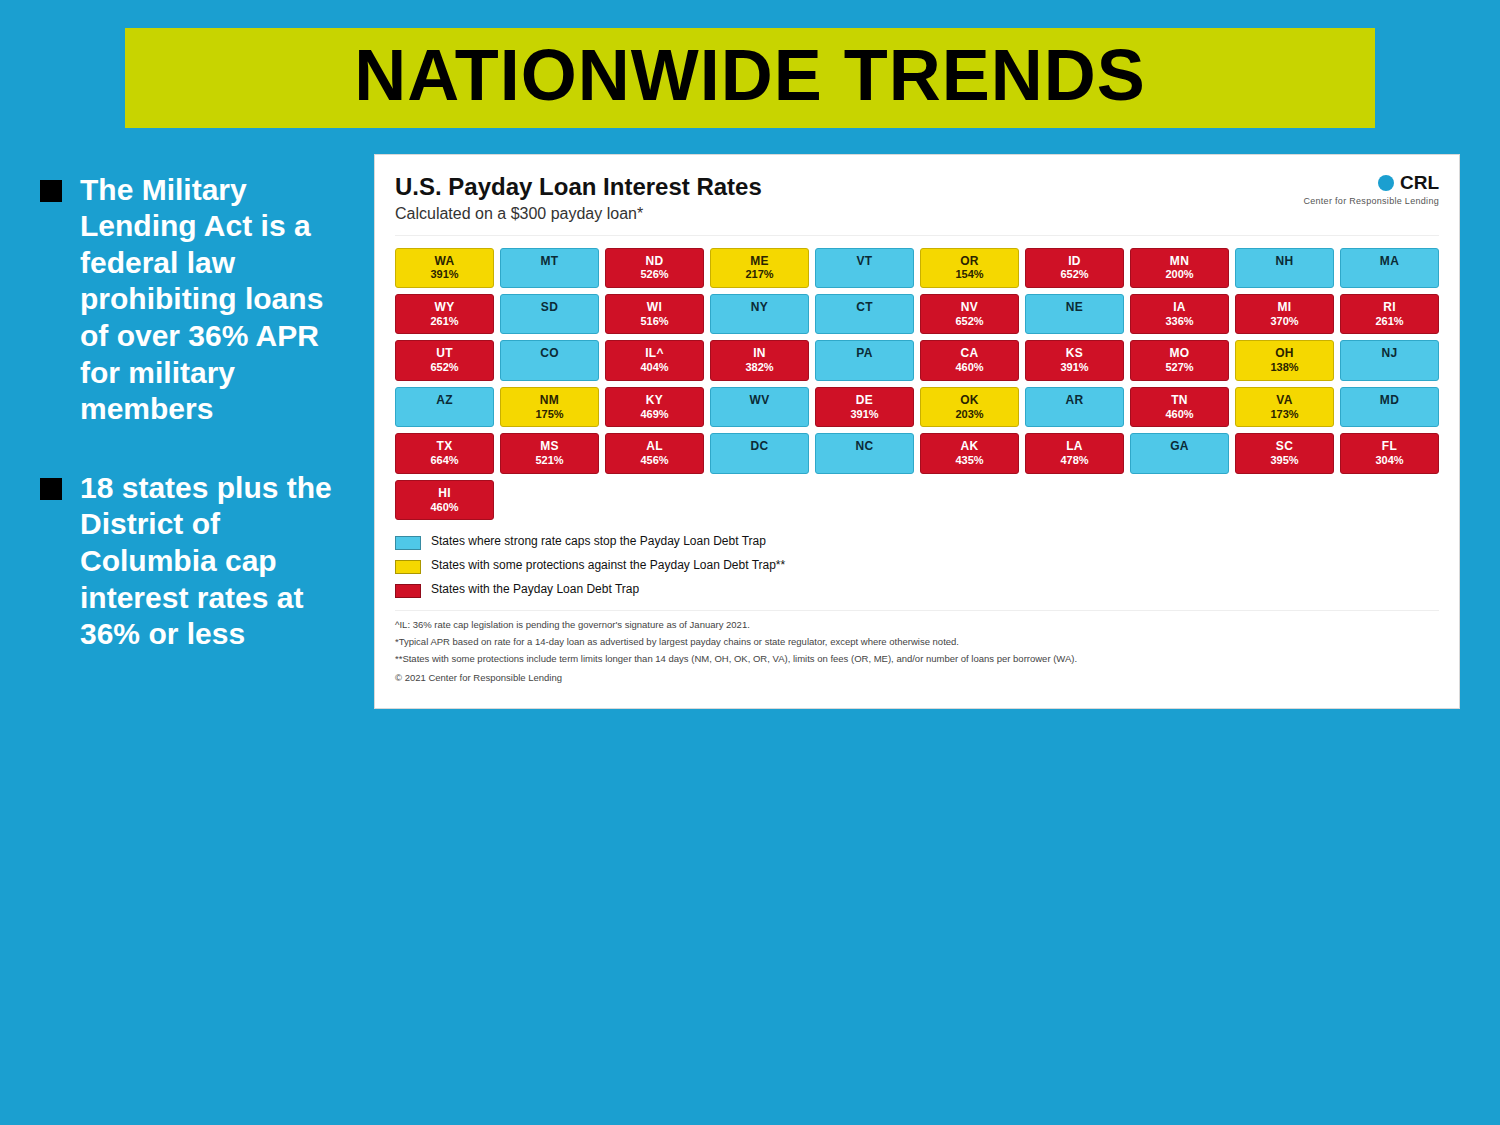NATIONWIDE TRENDS
The Military Lending Act is a federal law prohibiting loans of over 36% APR for military members
18 states plus the District of Columbia cap interest rates at 36% or less
U.S. Payday Loan Interest Rates
Calculated on a $300 payday loan*
CRL Center for Responsible Lending
WA 391%
MT
ND 526%
ME 217%
VT
OR 154%
ID 652%
MN 200%
NH
MA
WY 261%
SD
WI 516%
NY
CT
NV 652%
NE
IA 336%
MI 370%
RI 261%
UT 652%
CO
IL^404%
IN 382%
PA
CA 460%
KS 391%
MO 527%
OH 138%
NJ
AZ
NM 175%
KY 469%
WV
DE 391%
OK 203%
AR
TN 460%
VA 173%
MD
TX 664%
MS 521%
AL 456%
DC
NC
AK 435%
LA 478%
GA
SC 395%
FL 304%
HI 460%
States where strong rate caps stop the Payday Loan Debt Trap
States with some protections against the Payday Loan Debt Trap**
States with the Payday Loan Debt Trap
^IL: 36% rate cap legislation is pending the governor's signature as of January 2021.
*Typical APR based on rate for a 14-day loan as advertised by largest payday chains or state regulator, except where otherwise noted.
**States with some protections include term limits longer than 14 days (NM, OH, OK, OR, VA), limits on fees (OR, ME), and/or number of loans per borrower (WA).
© 2021 Center for Responsible Lending